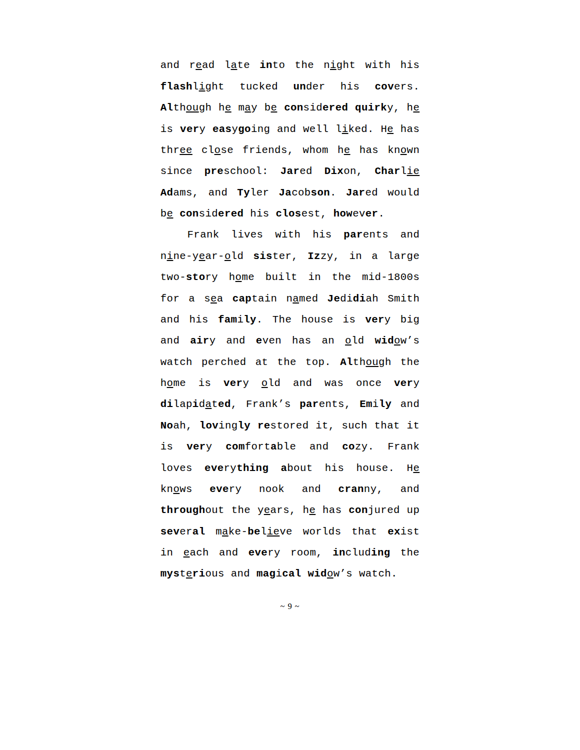and read late into the night with his flashlight tucked under his covers. Although he may be considered quirky, he is very easygoing and well liked. He has three close friends, whom he has known since preschool: Jared Dixon, Charlie Adams, and Tyler Jacobson. Jared would be considered his closest, however.
Frank lives with his parents and nine-year-old sister, Izzy, in a large two-story home built in the mid-1800s for a sea captain named Jedidiah Smith and his family. The house is very big and airy and even has an old wid ow’s watch perched at the top. Although the home is very old and was once very dilapidated, Frank’s parents, Emily and Noah, lovingly restored it, such that it is very comfortable and cozy. Frank loves everything about his house. He knows every nook and cranny, and throughout the years, he has conjured up several make-believe worlds that exist in each and every room, including the mysterious and magical wid ow’s watch.
~ 9 ~